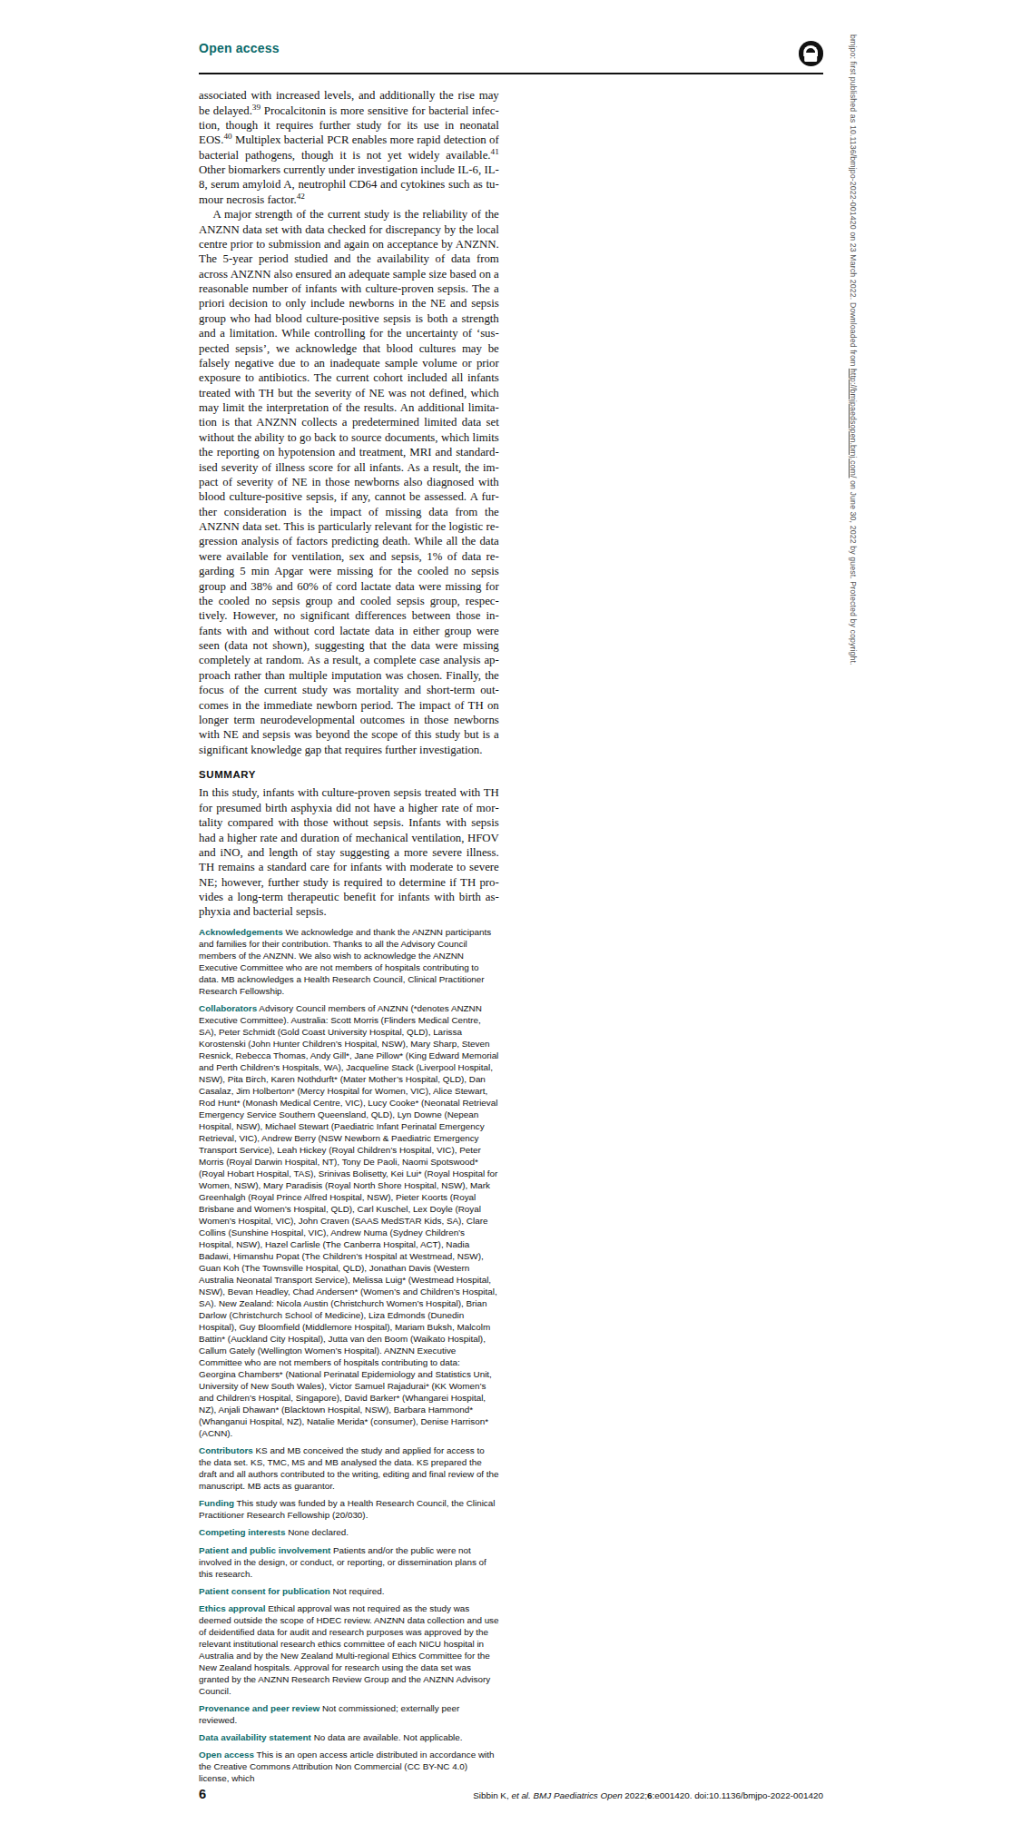bmjpo: first published as 10.1136/bmjpo-2022-001420 on 23 March 2022. Downloaded from http://bmjpaedsopen.bmj.com/ on June 30, 2022 by guest. Protected by copyright.
Open access
associated with increased levels, and additionally the rise may be delayed.39 Procalcitonin is more sensitive for bacterial infection, though it requires further study for its use in neonatal EOS.40 Multiplex bacterial PCR enables more rapid detection of bacterial pathogens, though it is not yet widely available.41 Other biomarkers currently under investigation include IL-6, IL-8, serum amyloid A, neutrophil CD64 and cytokines such as tumour necrosis factor.42
A major strength of the current study is the reliability of the ANZNN data set with data checked for discrepancy by the local centre prior to submission and again on acceptance by ANZNN. The 5-year period studied and the availability of data from across ANZNN also ensured an adequate sample size based on a reasonable number of infants with culture-proven sepsis. The a priori decision to only include newborns in the NE and sepsis group who had blood culture-positive sepsis is both a strength and a limitation. While controlling for the uncertainty of ‘suspected sepsis’, we acknowledge that blood cultures may be falsely negative due to an inadequate sample volume or prior exposure to antibiotics. The current cohort included all infants treated with TH but the severity of NE was not defined, which may limit the interpretation of the results. An additional limitation is that ANZNN collects a predetermined limited data set without the ability to go back to source documents, which limits the reporting on hypotension and treatment, MRI and standardised severity of illness score for all infants. As a result, the impact of severity of NE in those newborns also diagnosed with blood culture-positive sepsis, if any, cannot be assessed. A further consideration is the impact of missing data from the ANZNN data set. This is particularly relevant for the logistic regression analysis of factors predicting death. While all the data were available for ventilation, sex and sepsis, 1% of data regarding 5 min Apgar were missing for the cooled no sepsis group and 38% and 60% of cord lactate data were missing for the cooled no sepsis group and cooled sepsis group, respectively. However, no significant differences between those infants with and without cord lactate data in either group were seen (data not shown), suggesting that the data were missing completely at random. As a result, a complete case analysis approach rather than multiple imputation was chosen. Finally, the focus of the current study was mortality and short-term outcomes in the immediate newborn period. The impact of TH on longer term neurodevelopmental outcomes in those newborns with NE and sepsis was beyond the scope of this study but is a significant knowledge gap that requires further investigation.
Summary
In this study, infants with culture-proven sepsis treated with TH for presumed birth asphyxia did not have a higher rate of mortality compared with those without sepsis. Infants with sepsis had a higher rate and duration of mechanical ventilation, HFOV and iNO, and length of stay suggesting a more severe illness. TH remains a standard care for infants with moderate to severe NE; however, further study is required to determine if TH provides a long-term therapeutic benefit for infants with birth asphyxia and bacterial sepsis.
Acknowledgements We acknowledge and thank the ANZNN participants and families for their contribution. Thanks to all the Advisory Council members of the ANZNN. We also wish to acknowledge the ANZNN Executive Committee who are not members of hospitals contributing to data. MB acknowledges a Health Research Council, Clinical Practitioner Research Fellowship.
Collaborators Advisory Council members of ANZNN (*denotes ANZNN Executive Committee). Australia: Scott Morris (Flinders Medical Centre, SA), Peter Schmidt (Gold Coast University Hospital, QLD), Larissa Korostenski (John Hunter Children’s Hospital, NSW), Mary Sharp, Steven Resnick, Rebecca Thomas, Andy Gill*, Jane Pillow* (King Edward Memorial and Perth Children’s Hospitals, WA), Jacqueline Stack (Liverpool Hospital, NSW), Pita Birch, Karen Nothdurft* (Mater Mother’s Hospital, QLD), Dan Casalaz, Jim Holberton* (Mercy Hospital for Women, VIC), Alice Stewart, Rod Hunt* (Monash Medical Centre, VIC), Lucy Cooke* (Neonatal Retrieval Emergency Service Southern Queensland, QLD), Lyn Downe (Nepean Hospital, NSW), Michael Stewart (Paediatric Infant Perinatal Emergency Retrieval, VIC), Andrew Berry (NSW Newborn & Paediatric Emergency Transport Service), Leah Hickey (Royal Children’s Hospital, VIC), Peter Morris (Royal Darwin Hospital, NT), Tony De Paoli, Naomi Spotswood* (Royal Hobart Hospital, TAS), Srinivas Bolisetty, Kei Lui* (Royal Hospital for Women, NSW), Mary Paradisis (Royal North Shore Hospital, NSW), Mark Greenhalgh (Royal Prince Alfred Hospital, NSW), Pieter Koorts (Royal Brisbane and Women’s Hospital, QLD), Carl Kuschel, Lex Doyle (Royal Women’s Hospital, VIC), John Craven (SAAS MedSTAR Kids, SA), Clare Collins (Sunshine Hospital, VIC), Andrew Numa (Sydney Children’s Hospital, NSW), Hazel Carlisle (The Canberra Hospital, ACT), Nadia Badawi, Himanshu Popat (The Children’s Hospital at Westmead, NSW), Guan Koh (The Townsville Hospital, QLD), Jonathan Davis (Western Australia Neonatal Transport Service), Melissa Luig* (Westmead Hospital, NSW), Bevan Headley, Chad Andersen* (Women’s and Children’s Hospital, SA). New Zealand: Nicola Austin (Christchurch Women’s Hospital), Brian Darlow (Christchurch School of Medicine), Liza Edmonds (Dunedin Hospital), Guy Bloomfield (Middlemore Hospital), Mariam Buksh, Malcolm Battin* (Auckland City Hospital), Jutta van den Boom (Waikato Hospital), Callum Gately (Wellington Women’s Hospital). ANZNN Executive Committee who are not members of hospitals contributing to data: Georgina Chambers* (National Perinatal Epidemiology and Statistics Unit, University of New South Wales), Victor Samuel Rajadurai* (KK Women’s and Children’s Hospital, Singapore), David Barker* (Whangarei Hospital, NZ), Anjali Dhawan* (Blacktown Hospital, NSW), Barbara Hammond* (Whanganui Hospital, NZ), Natalie Merida* (consumer), Denise Harrison* (ACNN).
Contributors KS and MB conceived the study and applied for access to the data set. KS, TMC, MS and MB analysed the data. KS prepared the draft and all authors contributed to the writing, editing and final review of the manuscript. MB acts as guarantor.
Funding This study was funded by a Health Research Council, the Clinical Practitioner Research Fellowship (20/030).
Competing interests None declared.
Patient and public involvement Patients and/or the public were not involved in the design, or conduct, or reporting, or dissemination plans of this research.
Patient consent for publication Not required.
Ethics approval Ethical approval was not required as the study was deemed outside the scope of HDEC review. ANZNN data collection and use of deidentified data for audit and research purposes was approved by the relevant institutional research ethics committee of each NICU hospital in Australia and by the New Zealand Multi-regional Ethics Committee for the New Zealand hospitals. Approval for research using the data set was granted by the ANZNN Research Review Group and the ANZNN Advisory Council.
Provenance and peer review Not commissioned; externally peer reviewed.
Data availability statement No data are available. Not applicable.
Open access This is an open access article distributed in accordance with the Creative Commons Attribution Non Commercial (CC BY-NC 4.0) license, which
6
Sibbin K, et al. BMJ Paediatrics Open 2022;6:e001420. doi:10.1136/bmjpo-2022-001420